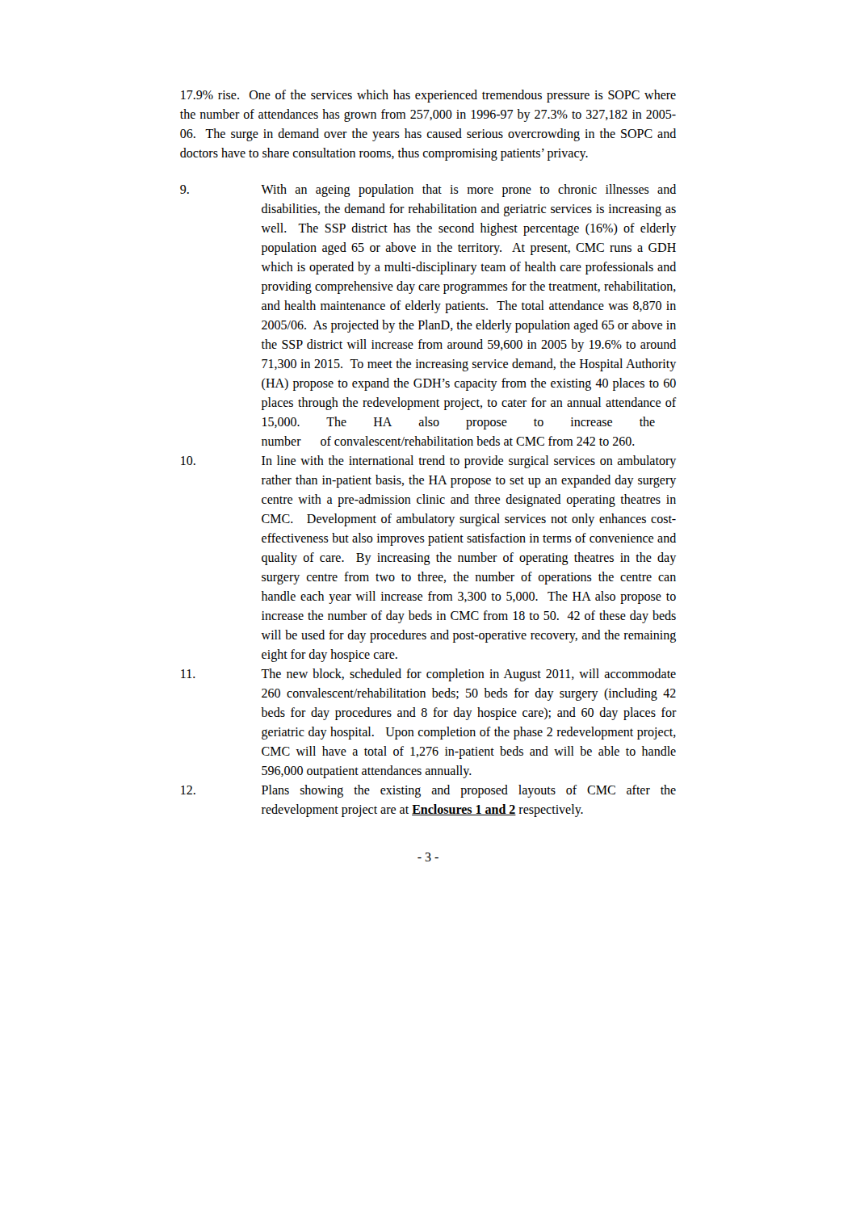17.9% rise. One of the services which has experienced tremendous pressure is SOPC where the number of attendances has grown from 257,000 in 1996-97 by 27.3% to 327,182 in 2005-06. The surge in demand over the years has caused serious overcrowding in the SOPC and doctors have to share consultation rooms, thus compromising patients’ privacy.
9.
With an ageing population that is more prone to chronic illnesses and disabilities, the demand for rehabilitation and geriatric services is increasing as well. The SSP district has the second highest percentage (16%) of elderly population aged 65 or above in the territory. At present, CMC runs a GDH which is operated by a multi-disciplinary team of health care professionals and providing comprehensive day care programmes for the treatment, rehabilitation, and health maintenance of elderly patients. The total attendance was 8,870 in 2005/06. As projected by the PlanD, the elderly population aged 65 or above in the SSP district will increase from around 59,600 in 2005 by 19.6% to around 71,300 in 2015. To meet the increasing service demand, the Hospital Authority (HA) propose to expand the GDH’s capacity from the existing 40 places to 60 places through the redevelopment project, to cater for an annual attendance of 15,000. The HA also propose to increase the number of convalescent/rehabilitation beds at CMC from 242 to 260.
10.
In line with the international trend to provide surgical services on ambulatory rather than in-patient basis, the HA propose to set up an expanded day surgery centre with a pre-admission clinic and three designated operating theatres in CMC. Development of ambulatory surgical services not only enhances cost-effectiveness but also improves patient satisfaction in terms of convenience and quality of care. By increasing the number of operating theatres in the day surgery centre from two to three, the number of operations the centre can handle each year will increase from 3,300 to 5,000. The HA also propose to increase the number of day beds in CMC from 18 to 50. 42 of these day beds will be used for day procedures and post-operative recovery, and the remaining eight for day hospice care.
11.
The new block, scheduled for completion in August 2011, will accommodate 260 convalescent/rehabilitation beds; 50 beds for day surgery (including 42 beds for day procedures and 8 for day hospice care); and 60 day places for geriatric day hospital. Upon completion of the phase 2 redevelopment project, CMC will have a total of 1,276 in-patient beds and will be able to handle 596,000 outpatient attendances annually.
12.
Plans showing the existing and proposed layouts of CMC after the redevelopment project are at Enclosures 1 and 2 respectively.
- 3 -